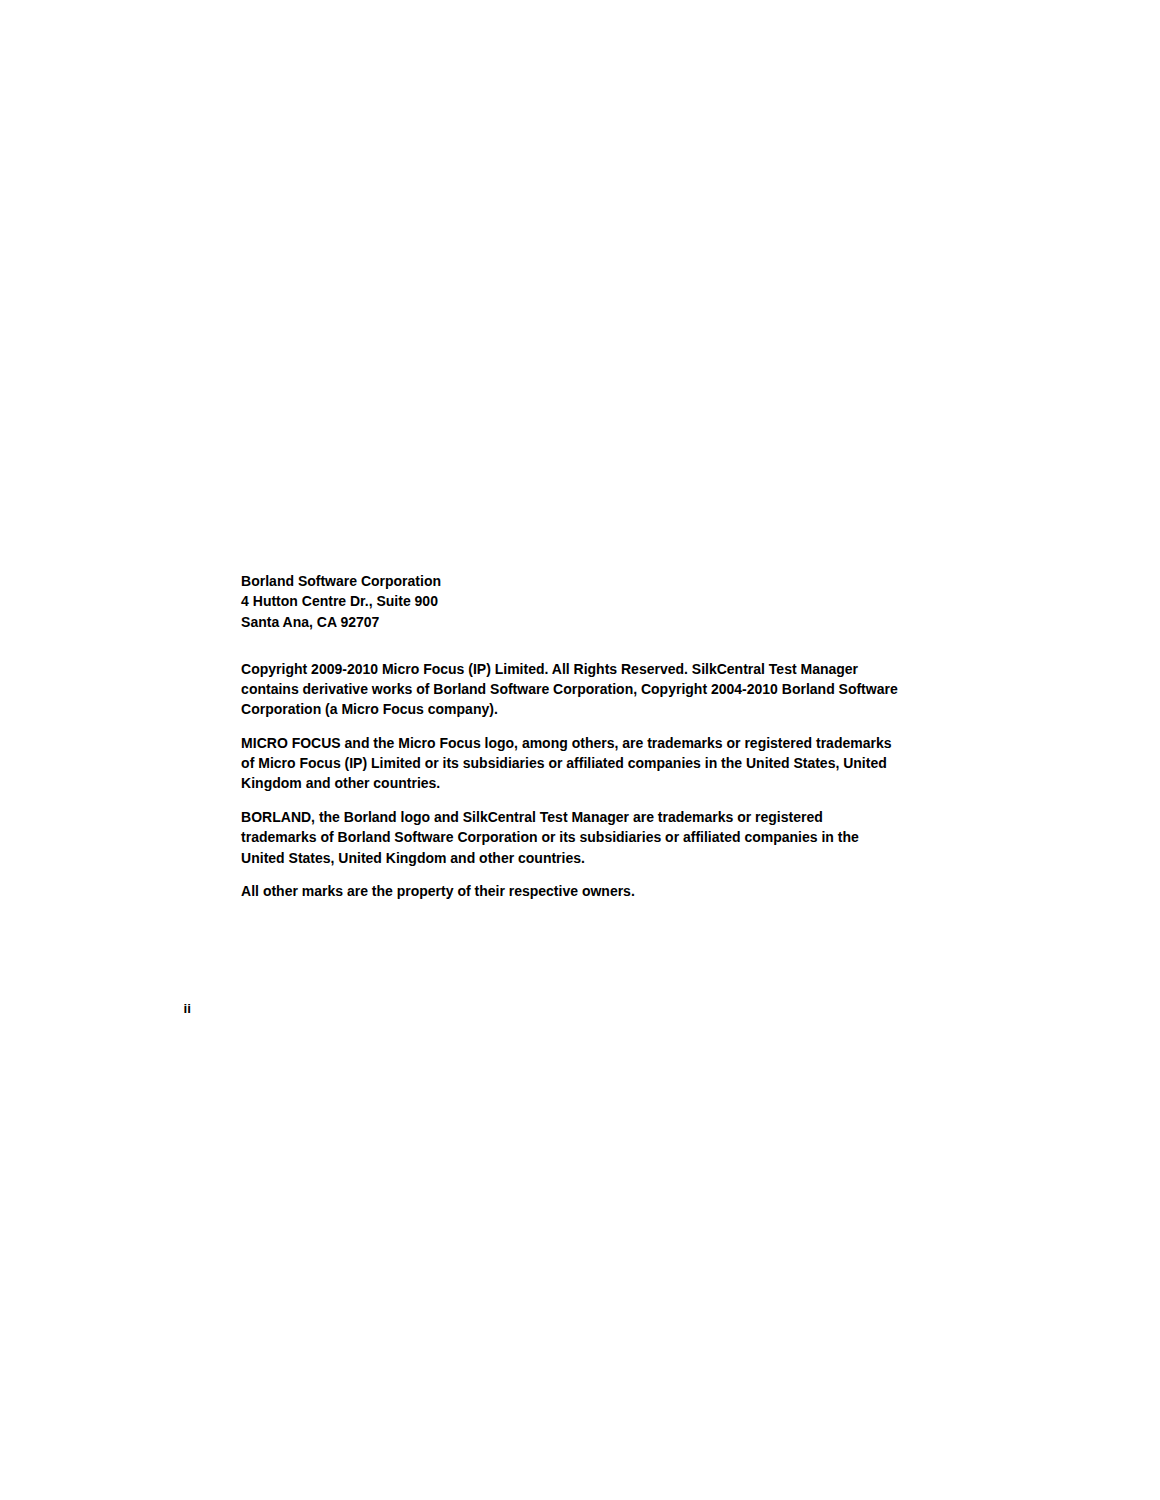Borland Software Corporation
4 Hutton Centre Dr., Suite 900
Santa Ana, CA 92707
Copyright 2009-2010 Micro Focus (IP) Limited. All Rights Reserved. SilkCentral Test Manager contains derivative works of Borland Software Corporation, Copyright 2004-2010 Borland Software Corporation (a Micro Focus company).
MICRO FOCUS and the Micro Focus logo, among others, are trademarks or registered trademarks of Micro Focus (IP) Limited or its subsidiaries or affiliated companies in the United States, United Kingdom and other countries.
BORLAND, the Borland logo and SilkCentral Test Manager are trademarks or registered trademarks of Borland Software Corporation or its subsidiaries or affiliated companies in the United States, United Kingdom and other countries.
All other marks are the property of their respective owners.
ii